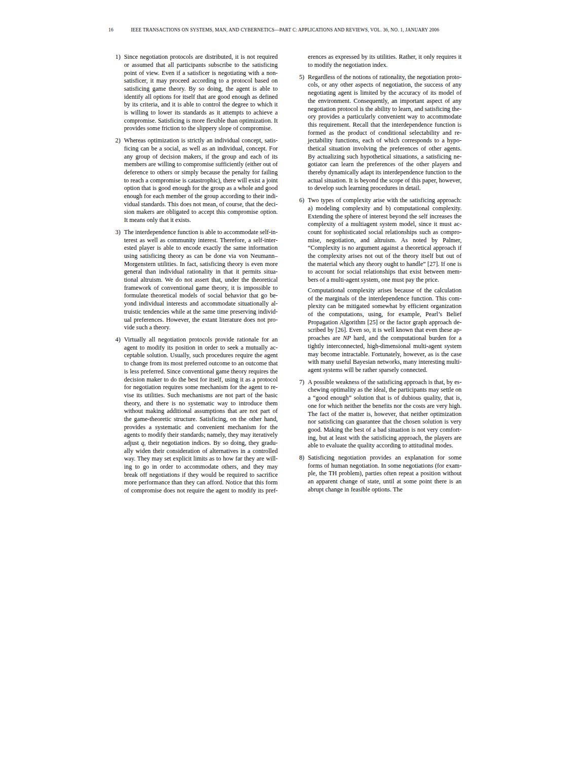16 IEEE TRANSACTIONS ON SYSTEMS, MAN, AND CYBERNETICS—PART C: APPLICATIONS AND REVIEWS, VOL. 36, NO. 1, JANUARY 2006
Since negotiation protocols are distributed, it is not required or assumed that all participants subscribe to the satisficing point of view. Even if a satisficer is negotiating with a non-satisficer, it may proceed according to a protocol based on satisficing game theory. By so doing, the agent is able to identify all options for itself that are good enough as defined by its criteria, and it is able to control the degree to which it is willing to lower its standards as it attempts to achieve a compromise. Satisficing is more flexible than optimization. It provides some friction to the slippery slope of compromise.
Whereas optimization is strictly an individual concept, satisficing can be a social, as well as an individual, concept. For any group of decision makers, if the group and each of its members are willing to compromise sufficiently (either out of deference to others or simply because the penalty for failing to reach a compromise is catastrophic), there will exist a joint option that is good enough for the group as a whole and good enough for each member of the group according to their individual standards. This does not mean, of course, that the decision makers are obligated to accept this compromise option. It means only that it exists.
The interdependence function is able to accommodate self-interest as well as community interest. Therefore, a self-interested player is able to encode exactly the same information using satisficing theory as can be done via von Neumann–Morgenstern utilities. In fact, satisficing theory is even more general than individual rationality in that it permits situational altruism. We do not assert that, under the theoretical framework of conventional game theory, it is impossible to formulate theoretical models of social behavior that go beyond individual interests and accommodate situationally altruistic tendencies while at the same time preserving individual preferences. However, the extant literature does not provide such a theory.
Virtually all negotiation protocols provide rationale for an agent to modify its position in order to seek a mutually acceptable solution. Usually, such procedures require the agent to change from its most preferred outcome to an outcome that is less preferred. Since conventional game theory requires the decision maker to do the best for itself, using it as a protocol for negotiation requires some mechanism for the agent to revise its utilities. Such mechanisms are not part of the basic theory, and there is no systematic way to introduce them without making additional assumptions that are not part of the game-theoretic structure. Satisficing, on the other hand, provides a systematic and convenient mechanism for the agents to modify their standards; namely, they may iteratively adjust q, their negotiation indices. By so doing, they gradually widen their consideration of alternatives in a controlled way. They may set explicit limits as to how far they are willing to go in order to accommodate others, and they may break off negotiations if they would be required to sacrifice more performance than they can afford. Notice that this form of compromise does not require the agent to modify its preferences as expressed by its utilities. Rather, it only requires it to modify the negotiation index.
Regardless of the notions of rationality, the negotiation protocols, or any other aspects of negotiation, the success of any negotiating agent is limited by the accuracy of its model of the environment. Consequently, an important aspect of any negotiation protocol is the ability to learn, and satisficing theory provides a particularly convenient way to accommodate this requirement. Recall that the interdependence function is formed as the product of conditional selectability and rejectability functions, each of which corresponds to a hypothetical situation involving the preferences of other agents. By actualizing such hypothetical situations, a satisficing negotiator can learn the preferences of the other players and thereby dynamically adapt its interdependence function to the actual situation. It is beyond the scope of this paper, however, to develop such learning procedures in detail.
Two types of complexity arise with the satisficing approach: a) modeling complexity and b) computational complexity. Extending the sphere of interest beyond the self increases the complexity of a multiagent system model, since it must account for sophisticated social relationships such as compromise, negotiation, and altruism. As noted by Palmer, “Complexity is no argument against a theoretical approach if the complexity arises not out of the theory itself but out of the material which any theory ought to handle” [27]. If one is to account for social relationships that exist between members of a multi-agent system, one must pay the price.
Computational complexity arises because of the calculation of the marginals of the interdependence function. This complexity can be mitigated somewhat by efficient organization of the computations, using, for example, Pearl’s Belief Propagation Algorithm [25] or the factor graph approach described by [26]. Even so, it is well known that even these approaches are NP hard, and the computational burden for a tightly interconnected, high-dimensional multi-agent system may become intractable. Fortunately, however, as is the case with many useful Bayesian networks, many interesting multi-agent systems will be rather sparsely connected.
A possible weakness of the satisficing approach is that, by eschewing optimality as the ideal, the participants may settle on a “good enough” solution that is of dubious quality, that is, one for which neither the benefits nor the costs are very high. The fact of the matter is, however, that neither optimization nor satisficing can guarantee that the chosen solution is very good. Making the best of a bad situation is not very comforting, but at least with the satisficing approach, the players are able to evaluate the quality according to attitudinal modes.
Satisficing negotiation provides an explanation for some forms of human negotiation. In some negotiations (for example, the TH problem), parties often repeat a position without an apparent change of state, until at some point there is an abrupt change in feasible options. The